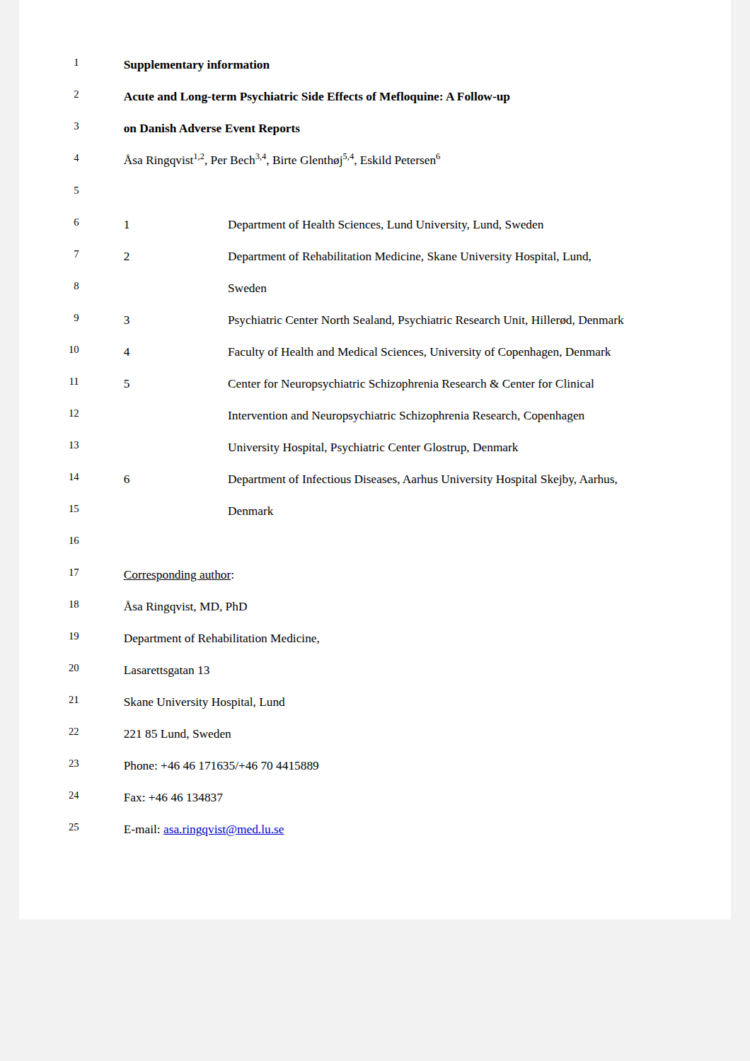Supplementary information
Acute and Long-term Psychiatric Side Effects of Mefloquine: A Follow-up
on Danish Adverse Event Reports
Åsa Ringqvist1,2, Per Bech3,4, Birte Glenthøj5,4, Eskild Petersen6
1 Department of Health Sciences, Lund University, Lund, Sweden
2 Department of Rehabilitation Medicine, Skane University Hospital, Lund,
Sweden
3 Psychiatric Center North Sealand, Psychiatric Research Unit, Hillerød, Denmark
4 Faculty of Health and Medical Sciences, University of Copenhagen, Denmark
5 Center for Neuropsychiatric Schizophrenia Research & Center for Clinical
Intervention and Neuropsychiatric Schizophrenia Research, Copenhagen
University Hospital, Psychiatric Center Glostrup, Denmark
6 Department of Infectious Diseases, Aarhus University Hospital Skejby, Aarhus,
Denmark
Corresponding author:
Åsa Ringqvist, MD, PhD
Department of Rehabilitation Medicine,
Lasarettsgatan 13
Skane University Hospital, Lund
221 85 Lund, Sweden
Phone: +46 46 171635/+46 70 4415889
Fax: +46 46 134837
E-mail: asa.ringqvist@med.lu.se